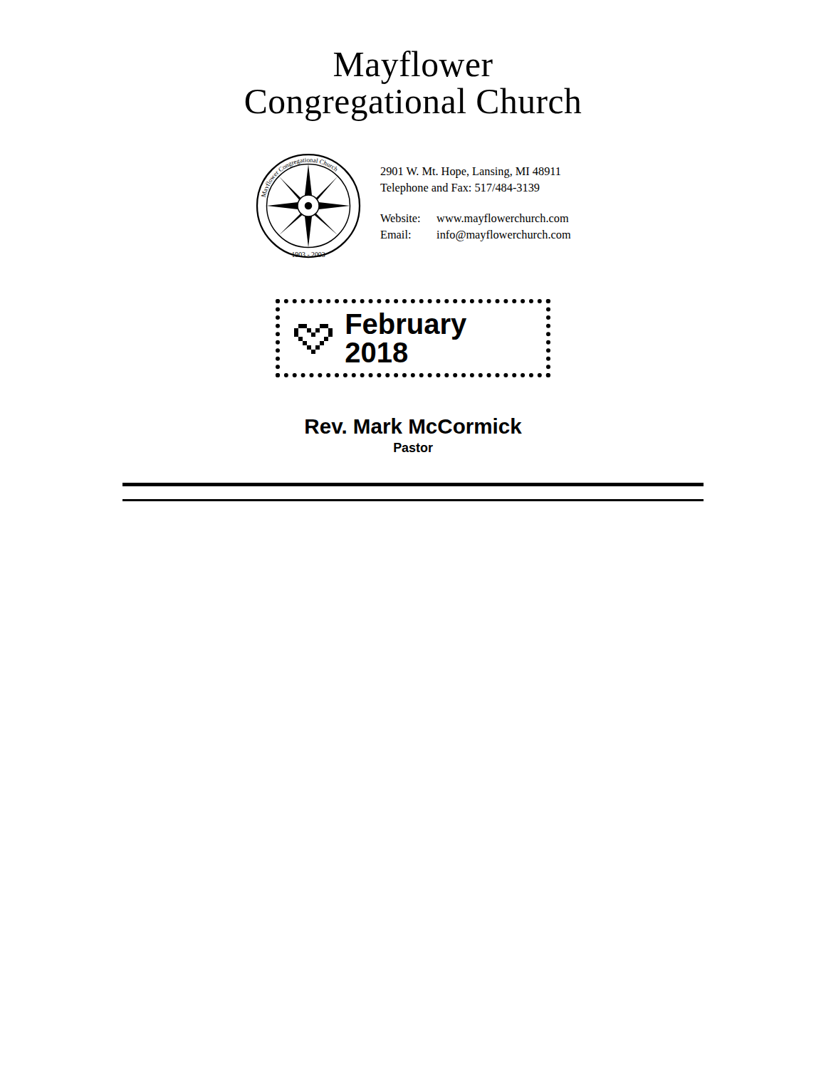Mayflower
Congregational Church
1903 - 2003 Mayflower Congregational Church
2901 W. Mt. Hope, Lansing, MI 48911
Telephone and Fax: 517/484-3139
Website: www.mayflowerchurch.com
Email: info@mayflowerchurch.com
February
2018
Rev. Mark McCormick
Pastor